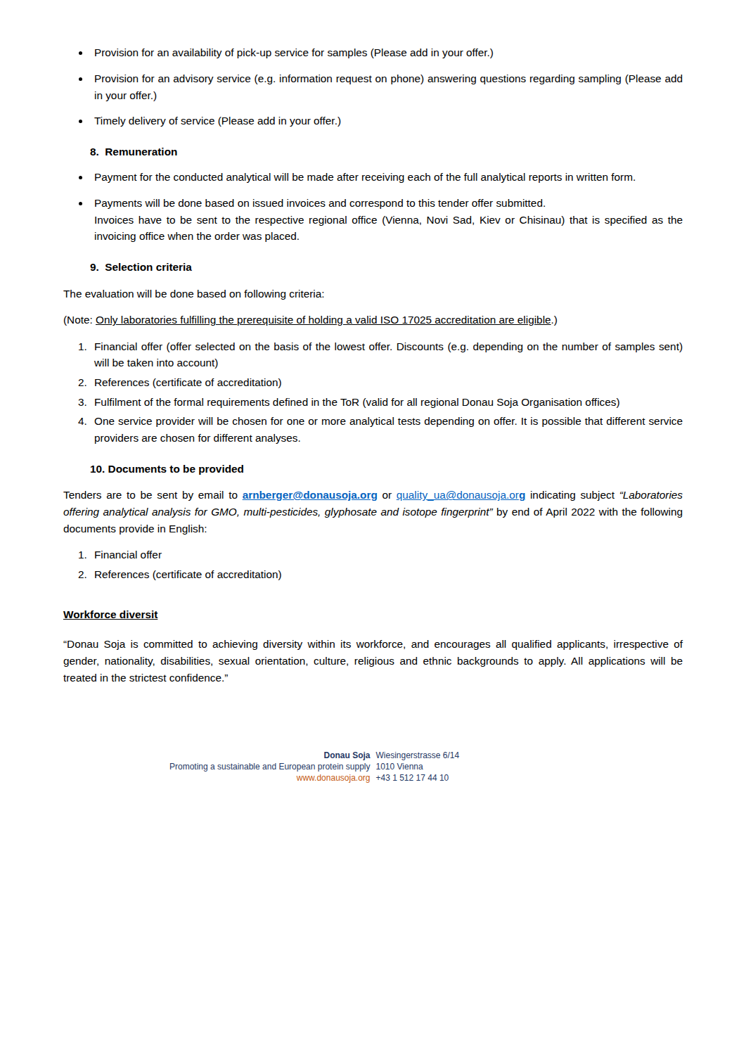Provision for an availability of pick-up service for samples (Please add in your offer.)
Provision for an advisory service (e.g. information request on phone) answering questions regarding sampling (Please add in your offer.)
Timely delivery of service (Please add in your offer.)
8. Remuneration
Payment for the conducted analytical will be made after receiving each of the full analytical reports in written form.
Payments will be done based on issued invoices and correspond to this tender offer submitted.
Invoices have to be sent to the respective regional office (Vienna, Novi Sad, Kiev or Chisinau) that is specified as the invoicing office when the order was placed.
9. Selection criteria
The evaluation will be done based on following criteria:
(Note: Only laboratories fulfilling the prerequisite of holding a valid ISO 17025 accreditation are eligible.)
Financial offer (offer selected on the basis of the lowest offer. Discounts (e.g. depending on the number of samples sent) will be taken into account)
References (certificate of accreditation)
Fulfilment of the formal requirements defined in the ToR (valid for all regional Donau Soja Organisation offices)
One service provider will be chosen for one or more analytical tests depending on offer. It is possible that different service providers are chosen for different analyses.
10. Documents to be provided
Tenders are to be sent by email to arnberger@donausoja.org or quality_ua@donausoja.org indicating subject “Laboratories offering analytical analysis for GMO, multi-pesticides, glyphosate and isotope fingerprint” by end of April 2022 with the following documents provide in English:
Financial offer
References (certificate of accreditation)
Workforce diversit
“Donau Soja is committed to achieving diversity within its workforce, and encourages all qualified applicants, irrespective of gender, nationality, disabilities, sexual orientation, culture, religious and ethnic backgrounds to apply. All applications will be treated in the strictest confidence.”
Donau Soja
Wiesingerstrasse 6/14
Promoting a sustainable and European protein supply
1010 Vienna
www.donausoja.org
+43 1 512 17 44 10